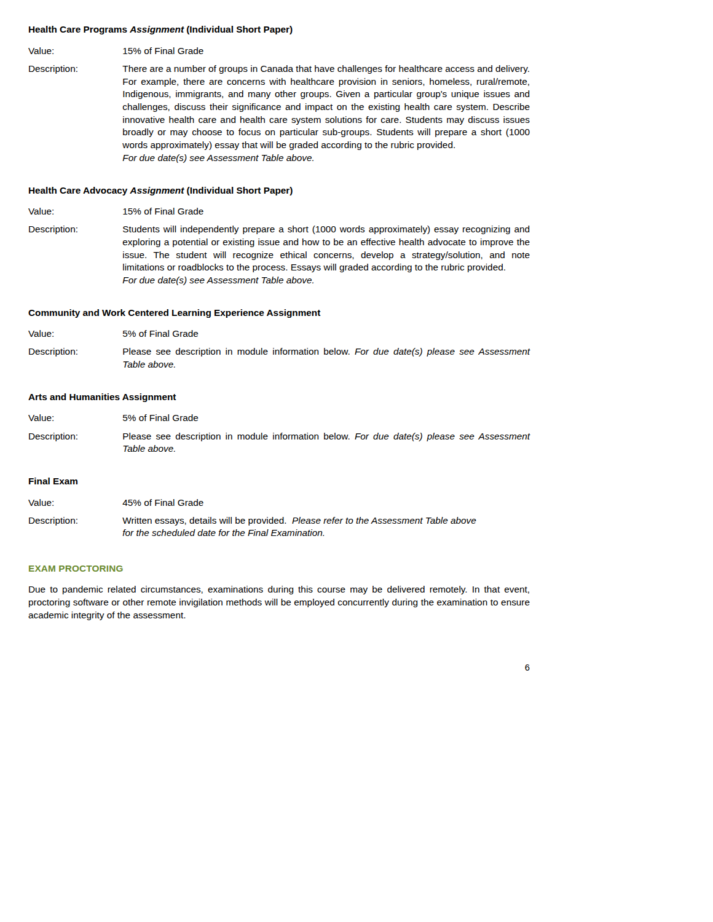Health Care Programs Assignment (Individual Short Paper)
Value:
15% of Final Grade
Description:
There are a number of groups in Canada that have challenges for healthcare access and delivery. For example, there are concerns with healthcare provision in seniors, homeless, rural/remote, Indigenous, immigrants, and many other groups. Given a particular group's unique issues and challenges, discuss their significance and impact on the existing health care system. Describe innovative health care and health care system solutions for care. Students may discuss issues broadly or may choose to focus on particular sub-groups. Students will prepare a short (1000 words approximately) essay that will be graded according to the rubric provided.
For due date(s) see Assessment Table above.
Health Care Advocacy Assignment (Individual Short Paper)
Value:
15% of Final Grade
Description:
Students will independently prepare a short (1000 words approximately) essay recognizing and exploring a potential or existing issue and how to be an effective health advocate to improve the issue. The student will recognize ethical concerns, develop a strategy/solution, and note limitations or roadblocks to the process. Essays will graded according to the rubric provided.
For due date(s) see Assessment Table above.
Community and Work Centered Learning Experience Assignment
Value:
5% of Final Grade
Description:
Please see description in module information below. For due date(s) please see Assessment Table above.
Arts and Humanities Assignment
Value:
5% of Final Grade
Description:
Please see description in module information below. For due date(s) please see Assessment Table above.
Final Exam
Value:
45% of Final Grade
Description:
Written essays, details will be provided. Please refer to the Assessment Table above
for the scheduled date for the Final Examination.
EXAM PROCTORING
Due to pandemic related circumstances, examinations during this course may be delivered remotely. In that event, proctoring software or other remote invigilation methods will be employed concurrently during the examination to ensure academic integrity of the assessment.
6